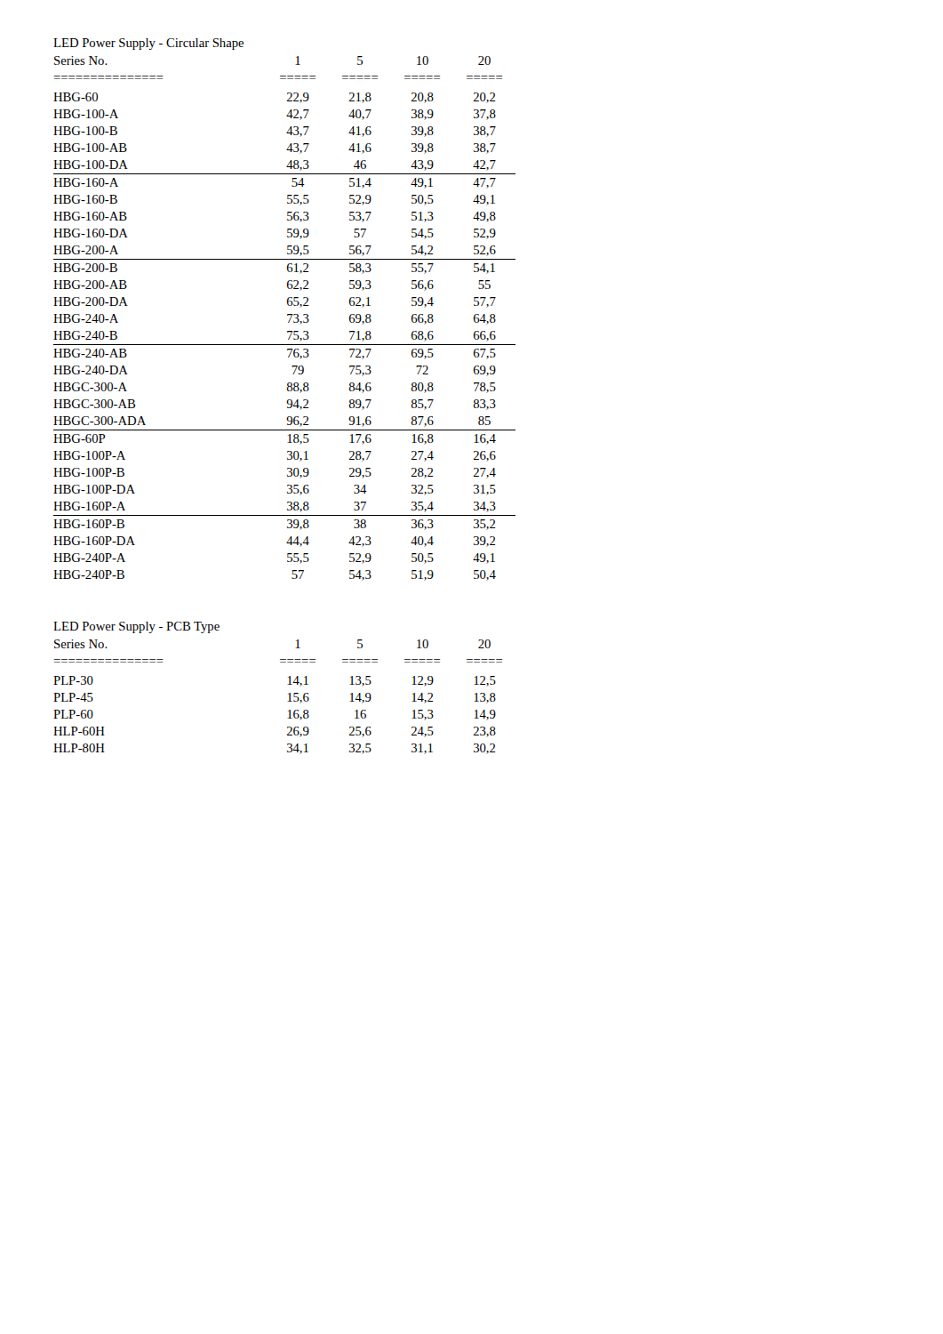LED Power Supply - Circular Shape
| Series No. | 1 | 5 | 10 | 20 |
| --- | --- | --- | --- | --- |
| =============== | ===== | ===== | ===== | ===== |
| HBG-60 | 22,9 | 21,8 | 20,8 | 20,2 |
| HBG-100-A | 42,7 | 40,7 | 38,9 | 37,8 |
| HBG-100-B | 43,7 | 41,6 | 39,8 | 38,7 |
| HBG-100-AB | 43,7 | 41,6 | 39,8 | 38,7 |
| HBG-100-DA | 48,3 | 46 | 43,9 | 42,7 |
| HBG-160-A | 54 | 51,4 | 49,1 | 47,7 |
| HBG-160-B | 55,5 | 52,9 | 50,5 | 49,1 |
| HBG-160-AB | 56,3 | 53,7 | 51,3 | 49,8 |
| HBG-160-DA | 59,9 | 57 | 54,5 | 52,9 |
| HBG-200-A | 59,5 | 56,7 | 54,2 | 52,6 |
| HBG-200-B | 61,2 | 58,3 | 55,7 | 54,1 |
| HBG-200-AB | 62,2 | 59,3 | 56,6 | 55 |
| HBG-200-DA | 65,2 | 62,1 | 59,4 | 57,7 |
| HBG-240-A | 73,3 | 69,8 | 66,8 | 64,8 |
| HBG-240-B | 75,3 | 71,8 | 68,6 | 66,6 |
| HBG-240-AB | 76,3 | 72,7 | 69,5 | 67,5 |
| HBG-240-DA | 79 | 75,3 | 72 | 69,9 |
| HBGC-300-A | 88,8 | 84,6 | 80,8 | 78,5 |
| HBGC-300-AB | 94,2 | 89,7 | 85,7 | 83,3 |
| HBGC-300-ADA | 96,2 | 91,6 | 87,6 | 85 |
| HBG-60P | 18,5 | 17,6 | 16,8 | 16,4 |
| HBG-100P-A | 30,1 | 28,7 | 27,4 | 26,6 |
| HBG-100P-B | 30,9 | 29,5 | 28,2 | 27,4 |
| HBG-100P-DA | 35,6 | 34 | 32,5 | 31,5 |
| HBG-160P-A | 38,8 | 37 | 35,4 | 34,3 |
| HBG-160P-B | 39,8 | 38 | 36,3 | 35,2 |
| HBG-160P-DA | 44,4 | 42,3 | 40,4 | 39,2 |
| HBG-240P-A | 55,5 | 52,9 | 50,5 | 49,1 |
| HBG-240P-B | 57 | 54,3 | 51,9 | 50,4 |
LED Power Supply - PCB Type
| Series No. | 1 | 5 | 10 | 20 |
| --- | --- | --- | --- | --- |
| =============== | ===== | ===== | ===== | ===== |
| PLP-30 | 14,1 | 13,5 | 12,9 | 12,5 |
| PLP-45 | 15,6 | 14,9 | 14,2 | 13,8 |
| PLP-60 | 16,8 | 16 | 15,3 | 14,9 |
| HLP-60H | 26,9 | 25,6 | 24,5 | 23,8 |
| HLP-80H | 34,1 | 32,5 | 31,1 | 30,2 |